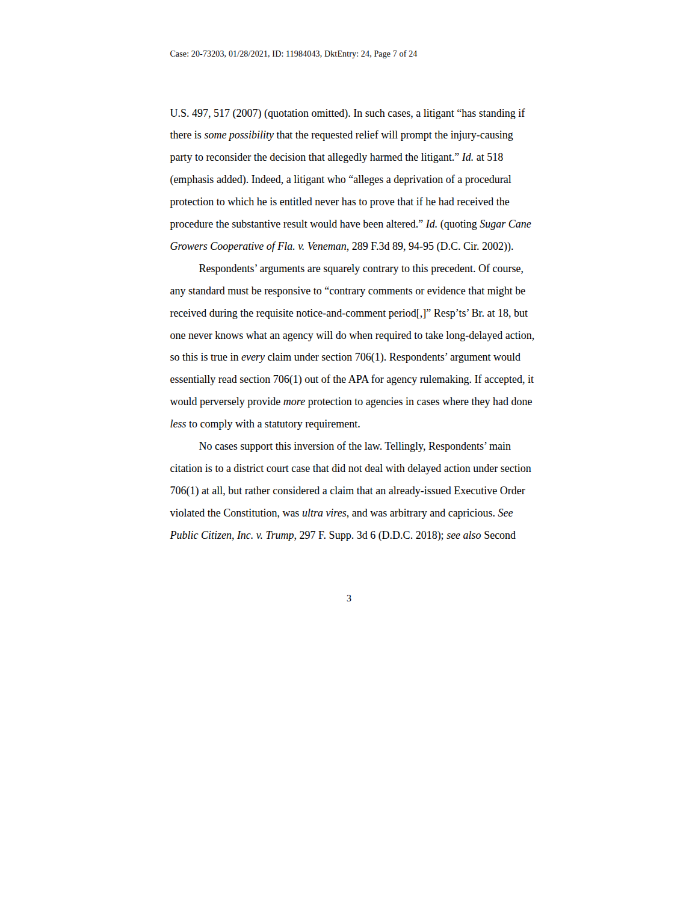Case: 20-73203, 01/28/2021, ID: 11984043, DktEntry: 24, Page 7 of 24
U.S. 497, 517 (2007) (quotation omitted). In such cases, a litigant “has standing if there is some possibility that the requested relief will prompt the injury-causing party to reconsider the decision that allegedly harmed the litigant.” Id. at 518 (emphasis added). Indeed, a litigant who “alleges a deprivation of a procedural protection to which he is entitled never has to prove that if he had received the procedure the substantive result would have been altered.” Id. (quoting Sugar Cane Growers Cooperative of Fla. v. Veneman, 289 F.3d 89, 94-95 (D.C. Cir. 2002)).
Respondents’ arguments are squarely contrary to this precedent. Of course, any standard must be responsive to “contrary comments or evidence that might be received during the requisite notice-and-comment period[,]” Resp’ts’ Br. at 18, but one never knows what an agency will do when required to take long-delayed action, so this is true in every claim under section 706(1). Respondents’ argument would essentially read section 706(1) out of the APA for agency rulemaking. If accepted, it would perversely provide more protection to agencies in cases where they had done less to comply with a statutory requirement.
No cases support this inversion of the law. Tellingly, Respondents’ main citation is to a district court case that did not deal with delayed action under section 706(1) at all, but rather considered a claim that an already-issued Executive Order violated the Constitution, was ultra vires, and was arbitrary and capricious. See Public Citizen, Inc. v. Trump, 297 F. Supp. 3d 6 (D.D.C. 2018); see also Second
3